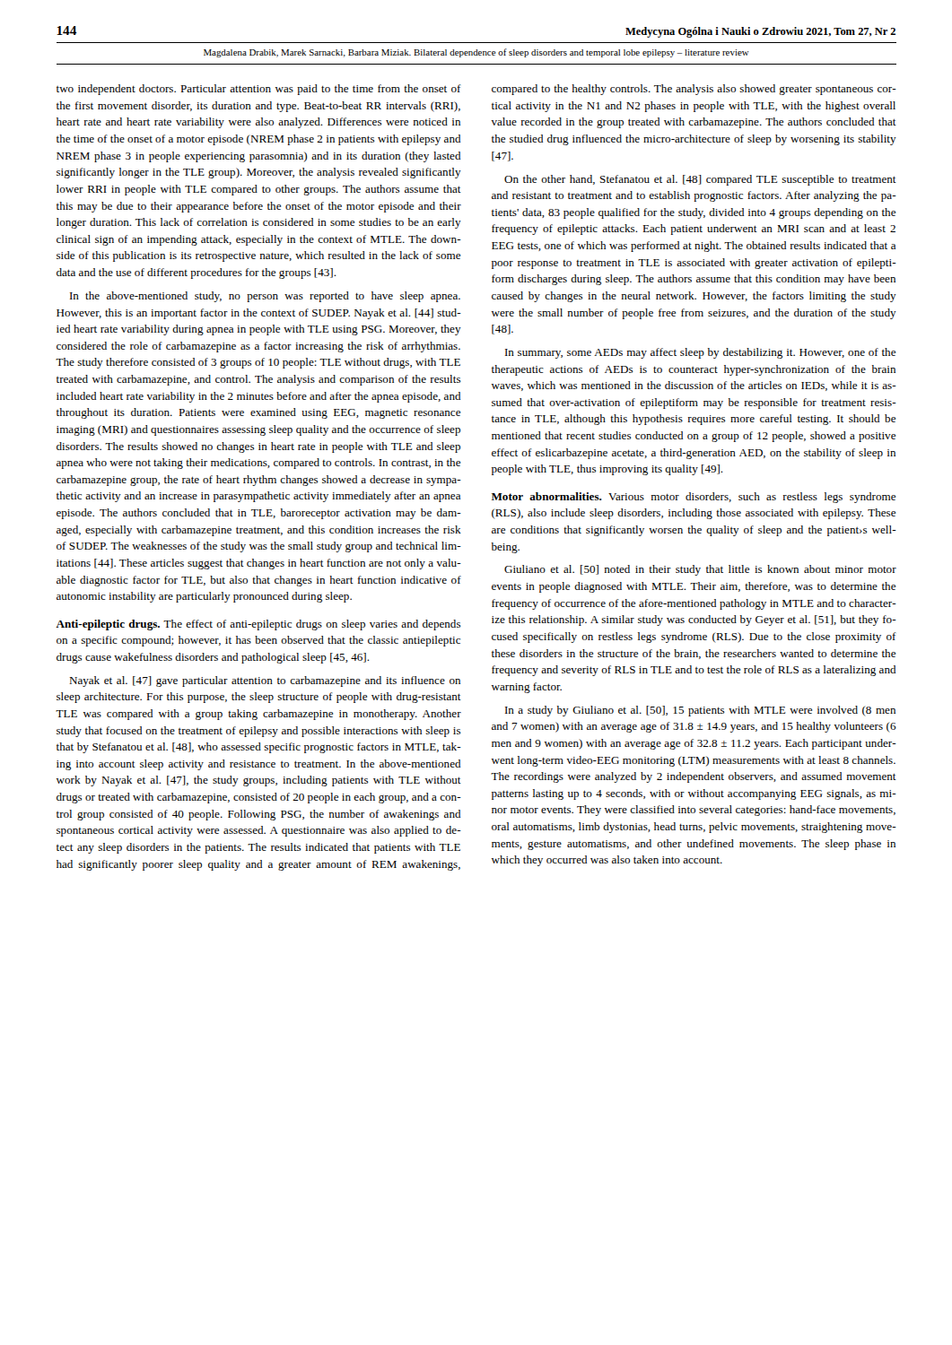144 Medycyna Ogólna i Nauki o Zdrowiu 2021, Tom 27, Nr 2
Magdalena Drabik, Marek Sarnacki, Barbara Miziak. Bilateral dependence of sleep disorders and temporal lobe epilepsy – literature review
two independent doctors. Particular attention was paid to the time from the onset of the first movement disorder, its duration and type. Beat-to-beat RR intervals (RRI), heart rate and heart rate variability were also analyzed. Differences were noticed in the time of the onset of a motor episode (NREM phase 2 in patients with epilepsy and NREM phase 3 in people experiencing parasomnia) and in its duration (they lasted significantly longer in the TLE group). Moreover, the analysis revealed significantly lower RRI in people with TLE compared to other groups. The authors assume that this may be due to their appearance before the onset of the motor episode and their longer duration. This lack of correlation is considered in some studies to be an early clinical sign of an impending attack, especially in the context of MTLE. The downside of this publication is its retrospective nature, which resulted in the lack of some data and the use of different procedures for the groups [43].
In the above-mentioned study, no person was reported to have sleep apnea. However, this is an important factor in the context of SUDEP. Nayak et al. [44] studied heart rate variability during apnea in people with TLE using PSG. Moreover, they considered the role of carbamazepine as a factor increasing the risk of arrhythmias. The study therefore consisted of 3 groups of 10 people: TLE without drugs, with TLE treated with carbamazepine, and control. The analysis and comparison of the results included heart rate variability in the 2 minutes before and after the apnea episode, and throughout its duration. Patients were examined using EEG, magnetic resonance imaging (MRI) and questionnaires assessing sleep quality and the occurrence of sleep disorders. The results showed no changes in heart rate in people with TLE and sleep apnea who were not taking their medications, compared to controls. In contrast, in the carbamazepine group, the rate of heart rhythm changes showed a decrease in sympathetic activity and an increase in parasympathetic activity immediately after an apnea episode. The authors concluded that in TLE, baroreceptor activation may be damaged, especially with carbamazepine treatment, and this condition increases the risk of SUDEP. The weaknesses of the study was the small study group and technical limitations [44]. These articles suggest that changes in heart function are not only a valuable diagnostic factor for TLE, but also that changes in heart function indicative of autonomic instability are particularly pronounced during sleep.
Anti-epileptic drugs.
The effect of anti-epileptic drugs on sleep varies and depends on a specific compound; however, it has been observed that the classic antiepileptic drugs cause wakefulness disorders and pathological sleep [45, 46].
Nayak et al. [47] gave particular attention to carbamazepine and its influence on sleep architecture. For this purpose, the sleep structure of people with drug-resistant TLE was compared with a group taking carbamazepine in monotherapy. Another study that focused on the treatment of epilepsy and possible interactions with sleep is that by Stefanatou et al. [48], who assessed specific prognostic factors in MTLE, taking into account sleep activity and resistance to treatment. In the above-mentioned work by Nayak et al. [47], the study groups, including patients with TLE without drugs or treated with carbamazepine, consisted of 20 people in each group, and a control group consisted of 40 people. Following PSG, the number of awakenings and spontaneous cortical activity were assessed. A questionnaire was also applied to detect any sleep disorders in the patients. The results indicated that patients with TLE had significantly poorer sleep quality and a greater amount of REM awakenings, compared to the healthy controls. The analysis also showed greater spontaneous cortical activity in the N1 and N2 phases in people with TLE, with the highest overall value recorded in the group treated with carbamazepine. The authors concluded that the studied drug influenced the micro-architecture of sleep by worsening its stability [47].
On the other hand, Stefanatou et al. [48] compared TLE susceptible to treatment and resistant to treatment and to establish prognostic factors. After analyzing the patients' data, 83 people qualified for the study, divided into 4 groups depending on the frequency of epileptic attacks. Each patient underwent an MRI scan and at least 2 EEG tests, one of which was performed at night. The obtained results indicated that a poor response to treatment in TLE is associated with greater activation of epileptiform discharges during sleep. The authors assume that this condition may have been caused by changes in the neural network. However, the factors limiting the study were the small number of people free from seizures, and the duration of the study [48].
In summary, some AEDs may affect sleep by destabilizing it. However, one of the therapeutic actions of AEDs is to counteract hyper-synchronization of the brain waves, which was mentioned in the discussion of the articles on IEDs, while it is assumed that over-activation of epileptiform may be responsible for treatment resistance in TLE, although this hypothesis requires more careful testing. It should be mentioned that recent studies conducted on a group of 12 people, showed a positive effect of eslicarbazepine acetate, a third-generation AED, on the stability of sleep in people with TLE, thus improving its quality [49].
Motor abnormalities.
Various motor disorders, such as restless legs syndrome (RLS), also include sleep disorders, including those associated with epilepsy. These are conditions that significantly worsen the quality of sleep and the patient›s well-being.
Giuliano et al. [50] noted in their study that little is known about minor motor events in people diagnosed with MTLE. Their aim, therefore, was to determine the frequency of occurrence of the afore-mentioned pathology in MTLE and to characterize this relationship. A similar study was conducted by Geyer et al. [51], but they focused specifically on restless legs syndrome (RLS). Due to the close proximity of these disorders in the structure of the brain, the researchers wanted to determine the frequency and severity of RLS in TLE and to test the role of RLS as a lateralizing and warning factor.
In a study by Giuliano et al. [50], 15 patients with MTLE were involved (8 men and 7 women) with an average age of 31.8 ± 14.9 years, and 15 healthy volunteers (6 men and 9 women) with an average age of 32.8 ± 11.2 years. Each participant underwent long-term video-EEG monitoring (LTM) measurements with at least 8 channels. The recordings were analyzed by 2 independent observers, and assumed movement patterns lasting up to 4 seconds, with or without accompanying EEG signals, as minor motor events. They were classified into several categories: hand-face movements, oral automatisms, limb dystonias, head turns, pelvic movements, straightening movements, gesture automatisms, and other undefined movements. The sleep phase in which they occurred was also taken into account.